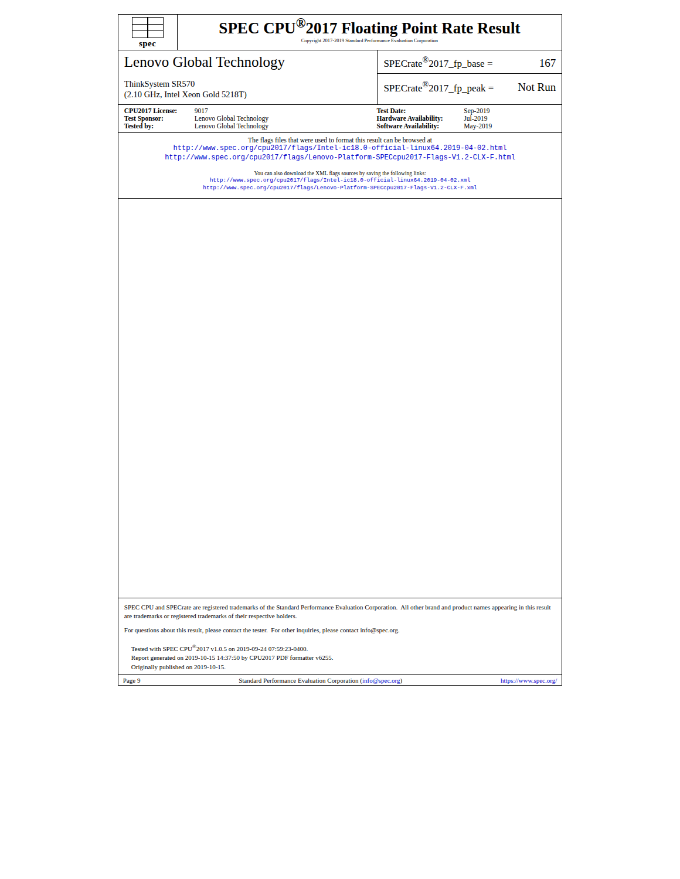spec
SPEC CPU®2017 Floating Point Rate Result
Copyright 2017-2019 Standard Performance Evaluation Corporation
Lenovo Global Technology
ThinkSystem SR570
(2.10 GHz, Intel Xeon Gold 5218T)
SPECrate®2017_fp_base = 167
SPECrate®2017_fp_peak = Not Run
CPU2017 License: 9017
Test Sponsor: Lenovo Global Technology
Tested by: Lenovo Global Technology
Test Date: Sep-2019
Hardware Availability: Jul-2019
Software Availability: May-2019
The flags files that were used to format this result can be browsed at
http://www.spec.org/cpu2017/flags/Intel-ic18.0-official-linux64.2019-04-02.html
http://www.spec.org/cpu2017/flags/Lenovo-Platform-SPECcpu2017-Flags-V1.2-CLX-F.html
You can also download the XML flags sources by saving the following links:
http://www.spec.org/cpu2017/flags/Intel-ic18.0-official-linux64.2019-04-02.xml
http://www.spec.org/cpu2017/flags/Lenovo-Platform-SPECcpu2017-Flags-V1.2-CLX-F.xml
SPEC CPU and SPECrate are registered trademarks of the Standard Performance Evaluation Corporation. All other brand and product names appearing in this result are trademarks or registered trademarks of their respective holders.
For questions about this result, please contact the tester. For other inquiries, please contact info@spec.org.
Tested with SPEC CPU®2017 v1.0.5 on 2019-09-24 07:59:23-0400.
Report generated on 2019-10-15 14:37:50 by CPU2017 PDF formatter v6255.
Originally published on 2019-10-15.
Page 9
Standard Performance Evaluation Corporation (info@spec.org)
https://www.spec.org/